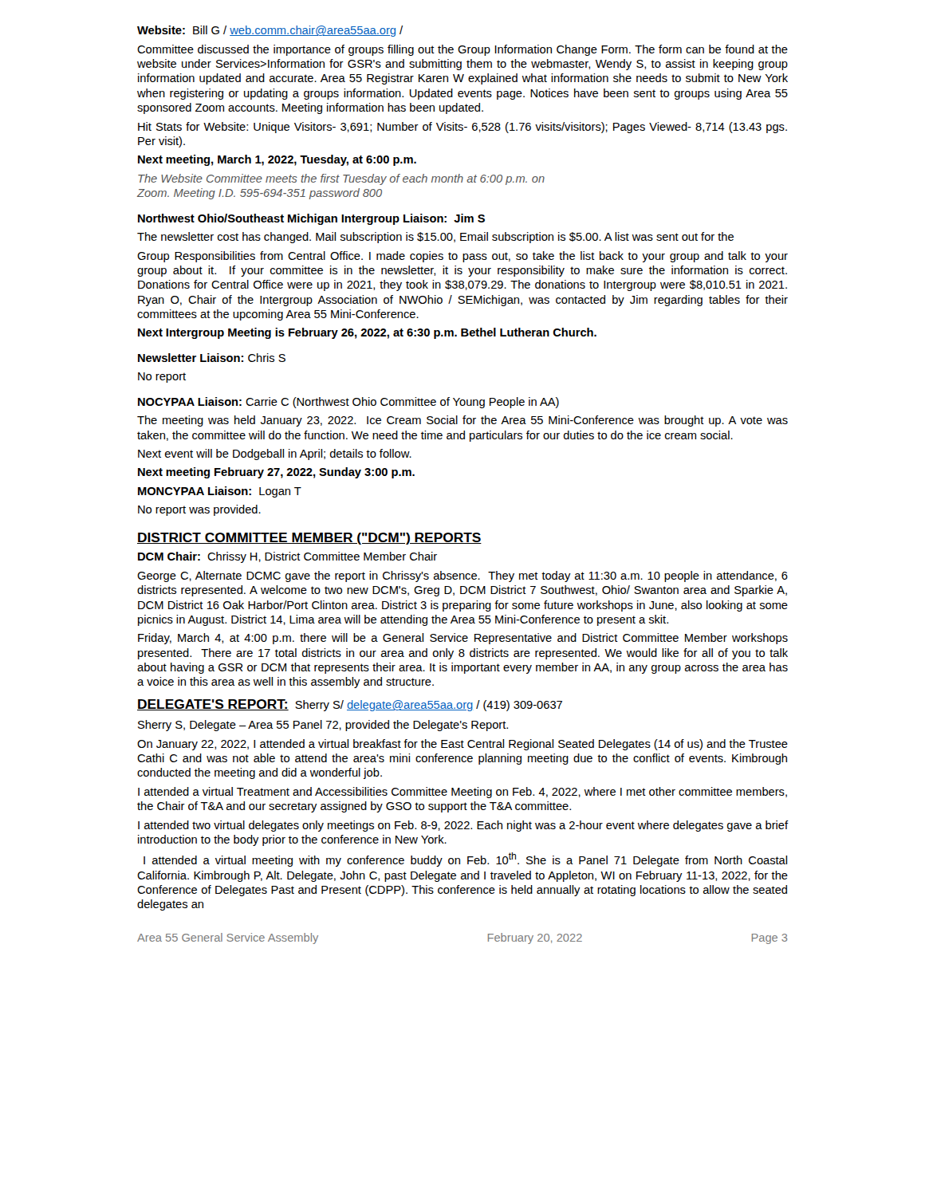Website: Bill G / web.comm.chair@area55aa.org /
Committee discussed the importance of groups filling out the Group Information Change Form. The form can be found at the website under Services>Information for GSR's and submitting them to the webmaster, Wendy S, to assist in keeping group information updated and accurate. Area 55 Registrar Karen W explained what information she needs to submit to New York when registering or updating a groups information. Updated events page. Notices have been sent to groups using Area 55 sponsored Zoom accounts. Meeting information has been updated.
Hit Stats for Website: Unique Visitors- 3,691; Number of Visits- 6,528 (1.76 visits/visitors); Pages Viewed- 8,714 (13.43 pgs. Per visit).
Next meeting, March 1, 2022, Tuesday, at 6:00 p.m.
The Website Committee meets the first Tuesday of each month at 6:00 p.m. on
Zoom. Meeting I.D. 595-694-351 password 800
Northwest Ohio/Southeast Michigan Intergroup Liaison: Jim S
The newsletter cost has changed. Mail subscription is $15.00, Email subscription is $5.00. A list was sent out for the
Group Responsibilities from Central Office. I made copies to pass out, so take the list back to your group and talk to your group about it. If your committee is in the newsletter, it is your responsibility to make sure the information is correct. Donations for Central Office were up in 2021, they took in $38,079.29. The donations to Intergroup were $8,010.51 in 2021. Ryan O, Chair of the Intergroup Association of NWOhio / SEMichigan, was contacted by Jim regarding tables for their committees at the upcoming Area 55 Mini-Conference.
Next Intergroup Meeting is February 26, 2022, at 6:30 p.m. Bethel Lutheran Church.
Newsletter Liaison: Chris S
No report
NOCYPAA Liaison: Carrie C (Northwest Ohio Committee of Young People in AA)
The meeting was held January 23, 2022. Ice Cream Social for the Area 55 Mini-Conference was brought up. A vote was taken, the committee will do the function. We need the time and particulars for our duties to do the ice cream social.
Next event will be Dodgeball in April; details to follow.
Next meeting February 27, 2022, Sunday 3:00 p.m.
MONCYPAA Liaison: Logan T
No report was provided.
DISTRICT COMMITTEE MEMBER ("DCM") REPORTS
DCM Chair: Chrissy H, District Committee Member Chair
George C, Alternate DCMC gave the report in Chrissy's absence. They met today at 11:30 a.m. 10 people in attendance, 6 districts represented. A welcome to two new DCM's, Greg D, DCM District 7 Southwest, Ohio/ Swanton area and Sparkie A, DCM District 16 Oak Harbor/Port Clinton area. District 3 is preparing for some future workshops in June, also looking at some picnics in August. District 14, Lima area will be attending the Area 55 Mini-Conference to present a skit.
Friday, March 4, at 4:00 p.m. there will be a General Service Representative and District Committee Member workshops presented. There are 17 total districts in our area and only 8 districts are represented. We would like for all of you to talk about having a GSR or DCM that represents their area. It is important every member in AA, in any group across the area has a voice in this area as well in this assembly and structure.
DELEGATE'S REPORT: Sherry S/ delegate@area55aa.org / (419) 309-0637
Sherry S, Delegate – Area 55 Panel 72, provided the Delegate's Report.
On January 22, 2022, I attended a virtual breakfast for the East Central Regional Seated Delegates (14 of us) and the Trustee Cathi C and was not able to attend the area's mini conference planning meeting due to the conflict of events. Kimbrough conducted the meeting and did a wonderful job.
I attended a virtual Treatment and Accessibilities Committee Meeting on Feb. 4, 2022, where I met other committee members, the Chair of T&A and our secretary assigned by GSO to support the T&A committee.
I attended two virtual delegates only meetings on Feb. 8-9, 2022. Each night was a 2-hour event where delegates gave a brief introduction to the body prior to the conference in New York.
I attended a virtual meeting with my conference buddy on Feb. 10th. She is a Panel 71 Delegate from North Coastal California. Kimbrough P, Alt. Delegate, John C, past Delegate and I traveled to Appleton, WI on February 11-13, 2022, for the Conference of Delegates Past and Present (CDPP). This conference is held annually at rotating locations to allow the seated delegates an
Area 55 General Service Assembly February 20, 2022 Page 3